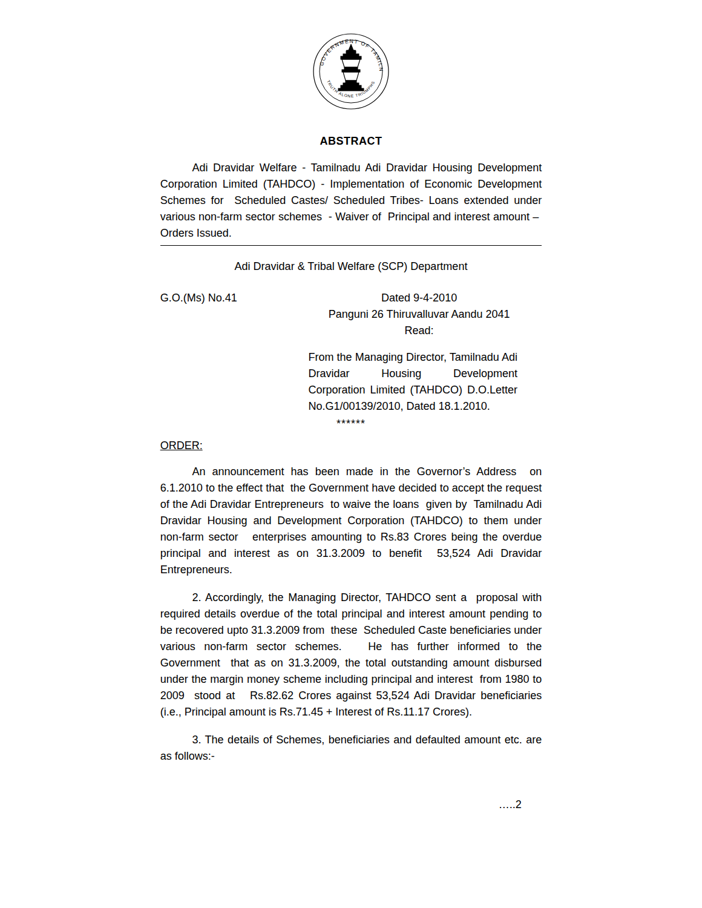GOVERNMENT OF TAMILNADU TRUTH ALONE TRIUMPHS
ABSTRACT
Adi Dravidar Welfare - Tamilnadu Adi Dravidar Housing Development Corporation Limited (TAHDCO) - Implementation of Economic Development Schemes for Scheduled Castes/ Scheduled Tribes- Loans extended under various non-farm sector schemes - Waiver of Principal and interest amount – Orders Issued.
Adi Dravidar & Tribal Welfare (SCP) Department
G.O.(Ms) No.41
Dated 9-4-2010
Panguni 26 Thiruvalluvar Aandu 2041
Read:
From the Managing Director, Tamilnadu Adi Dravidar Housing Development Corporation Limited (TAHDCO) D.O.Letter No.G1/00139/2010, Dated 18.1.2010.
******
ORDER:
An announcement has been made in the Governor’s Address on 6.1.2010 to the effect that the Government have decided to accept the request of the Adi Dravidar Entrepreneurs to waive the loans given by Tamilnadu Adi Dravidar Housing and Development Corporation (TAHDCO) to them under non-farm sector enterprises amounting to Rs.83 Crores being the overdue principal and interest as on 31.3.2009 to benefit 53,524 Adi Dravidar Entrepreneurs.
2. Accordingly, the Managing Director, TAHDCO sent a proposal with required details overdue of the total principal and interest amount pending to be recovered upto 31.3.2009 from these Scheduled Caste beneficiaries under various non-farm sector schemes. He has further informed to the Government that as on 31.3.2009, the total outstanding amount disbursed under the margin money scheme including principal and interest from 1980 to 2009 stood at Rs.82.62 Crores against 53,524 Adi Dravidar beneficiaries (i.e., Principal amount is Rs.71.45 + Interest of Rs.11.17 Crores).
3. The details of Schemes, beneficiaries and defaulted amount etc. are as follows:-
…..2